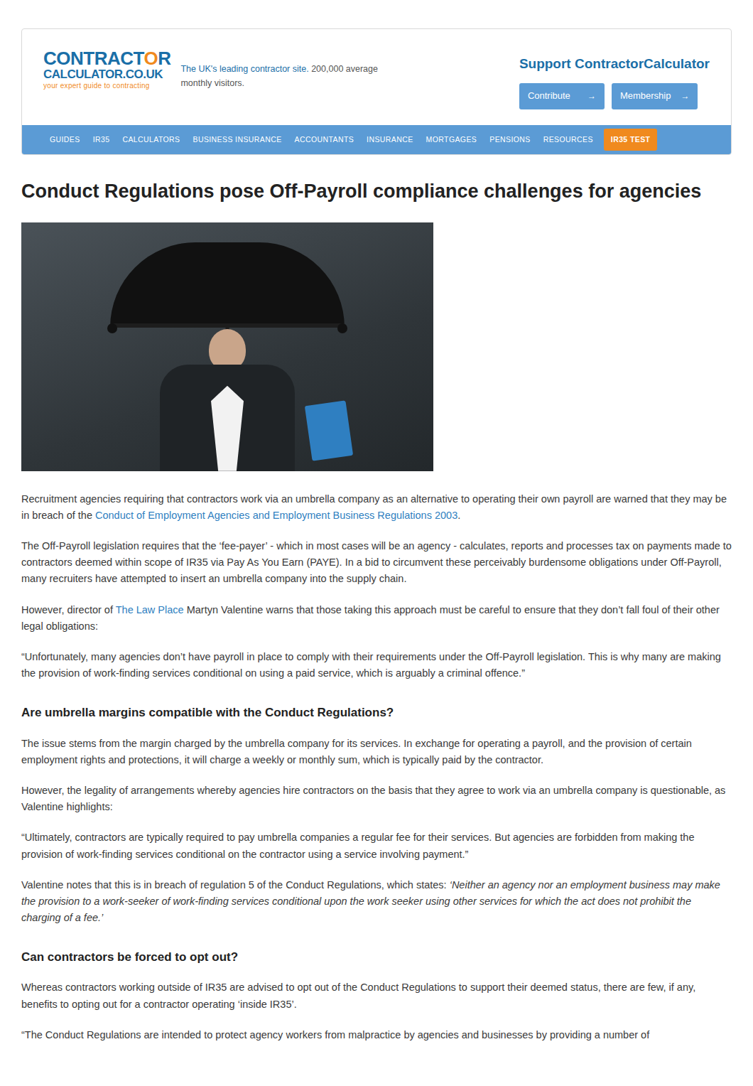CONTRACTOR
CALCULATOR.CO.UK
your expert guide to contracting
The UK's leading contractor site. 200,000 average monthly visitors.
Support ContractorCalculator
Contribute → Membership →
Guides
IR35
Calculators
Business Insurance
Accountants
Insurance
Mortgages
Pensions
Resources
IR35 Test
Conduct Regulations pose Off-Payroll compliance challenges for agencies
Recruitment agencies requiring that contractors work via an umbrella company as an alternative to operating their own payroll are warned that they may be in breach of the Conduct of Employment Agencies and Employment Business Regulations 2003.
The Off-Payroll legislation requires that the ‘fee-payer’ - which in most cases will be an agency - calculates, reports and processes tax on payments made to contractors deemed within scope of IR35 via Pay As You Earn (PAYE). In a bid to circumvent these perceivably burdensome obligations under Off-Payroll, many recruiters have attempted to insert an umbrella company into the supply chain.
However, director of The Law Place Martyn Valentine warns that those taking this approach must be careful to ensure that they don’t fall foul of their other legal obligations:
“Unfortunately, many agencies don’t have payroll in place to comply with their requirements under the Off-Payroll legislation. This is why many are making the provision of work-finding services conditional on using a paid service, which is arguably a criminal offence.”
Are umbrella margins compatible with the Conduct Regulations?
The issue stems from the margin charged by the umbrella company for its services. In exchange for operating a payroll, and the provision of certain employment rights and protections, it will charge a weekly or monthly sum, which is typically paid by the contractor.
However, the legality of arrangements whereby agencies hire contractors on the basis that they agree to work via an umbrella company is questionable, as Valentine highlights:
“Ultimately, contractors are typically required to pay umbrella companies a regular fee for their services. But agencies are forbidden from making the provision of work-finding services conditional on the contractor using a service involving payment.”
Valentine notes that this is in breach of regulation 5 of the Conduct Regulations, which states: ‘Neither an agency nor an employment business may make the provision to a work-seeker of work-finding services conditional upon the work seeker using other services for which the act does not prohibit the charging of a fee.’
Can contractors be forced to opt out?
Whereas contractors working outside of IR35 are advised to opt out of the Conduct Regulations to support their deemed status, there are few, if any, benefits to opting out for a contractor operating ‘inside IR35’.
“The Conduct Regulations are intended to protect agency workers from malpractice by agencies and businesses by providing a number of